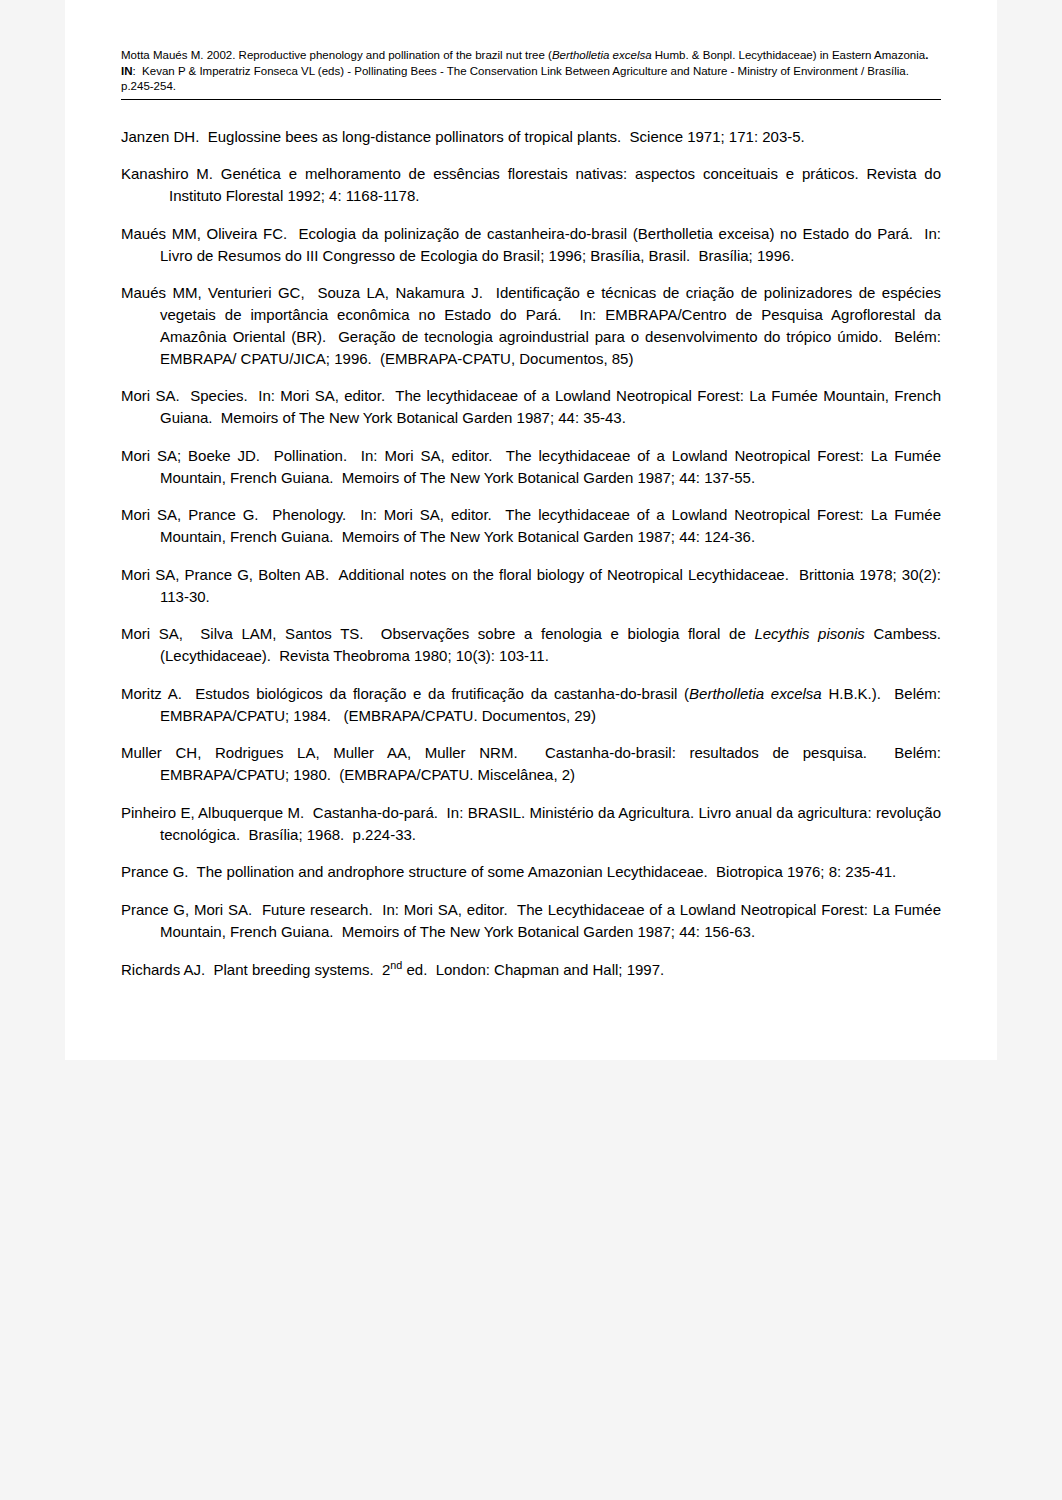Motta Maués M. 2002. Reproductive phenology and pollination of the brazil nut tree (Bertholletia excelsa Humb. & Bonpl. Lecythidaceae) in Eastern Amazonia. IN: Kevan P & Imperatriz Fonseca VL (eds) - Pollinating Bees - The Conservation Link Between Agriculture and Nature - Ministry of Environment / Brasília. p.245-254.
Janzen DH. Euglossine bees as long-distance pollinators of tropical plants. Science 1971; 171: 203-5.
Kanashiro M. Genética e melhoramento de essências florestais nativas: aspectos conceituais e práticos. Revista do Instituto Florestal 1992; 4: 1168-1178.
Maués MM, Oliveira FC. Ecologia da polinização de castanheira-do-brasil (Bertholletia exceisa) no Estado do Pará. In: Livro de Resumos do III Congresso de Ecologia do Brasil; 1996; Brasília, Brasil. Brasília; 1996.
Maués MM, Venturieri GC, Souza LA, Nakamura J. Identificação e técnicas de criação de polinizadores de espécies vegetais de importância econômica no Estado do Pará. In: EMBRAPA/Centro de Pesquisa Agroflorestal da Amazônia Oriental (BR). Geração de tecnologia agroindustrial para o desenvolvimento do trópico úmido. Belém: EMBRAPA/ CPATU/JICA; 1996. (EMBRAPA-CPATU, Documentos, 85)
Mori SA. Species. In: Mori SA, editor. The lecythidaceae of a Lowland Neotropical Forest: La Fumée Mountain, French Guiana. Memoirs of The New York Botanical Garden 1987; 44: 35-43.
Mori SA; Boeke JD. Pollination. In: Mori SA, editor. The lecythidaceae of a Lowland Neotropical Forest: La Fumée Mountain, French Guiana. Memoirs of The New York Botanical Garden 1987; 44: 137-55.
Mori SA, Prance G. Phenology. In: Mori SA, editor. The lecythidaceae of a Lowland Neotropical Forest: La Fumée Mountain, French Guiana. Memoirs of The New York Botanical Garden 1987; 44: 124-36.
Mori SA, Prance G, Bolten AB. Additional notes on the floral biology of Neotropical Lecythidaceae. Brittonia 1978; 30(2): 113-30.
Mori SA, Silva LAM, Santos TS. Observações sobre a fenologia e biologia floral de Lecythis pisonis Cambess. (Lecythidaceae). Revista Theobroma 1980; 10(3): 103-11.
Moritz A. Estudos biológicos da floração e da frutificação da castanha-do-brasil (Bertholletia excelsa H.B.K.). Belém: EMBRAPA/CPATU; 1984. (EMBRAPA/CPATU. Documentos, 29)
Muller CH, Rodrigues LA, Muller AA, Muller NRM. Castanha-do-brasil: resultados de pesquisa. Belém: EMBRAPA/CPATU; 1980. (EMBRAPA/CPATU. Miscelânea, 2)
Pinheiro E, Albuquerque M. Castanha-do-pará. In: BRASIL. Ministério da Agricultura. Livro anual da agricultura: revolução tecnológica. Brasília; 1968. p.224-33.
Prance G. The pollination and androphore structure of some Amazonian Lecythidaceae. Biotropica 1976; 8: 235-41.
Prance G, Mori SA. Future research. In: Mori SA, editor. The Lecythidaceae of a Lowland Neotropical Forest: La Fumée Mountain, French Guiana. Memoirs of The New York Botanical Garden 1987; 44: 156-63.
Richards AJ. Plant breeding systems. 2nd ed. London: Chapman and Hall; 1997.